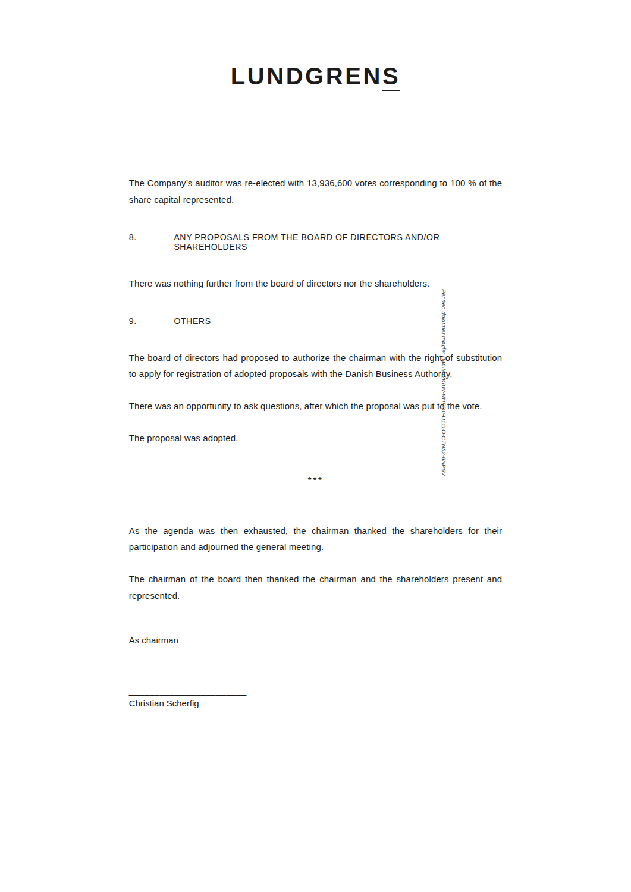LUNDGRENS
The Company’s auditor was re-elected with 13,936,600 votes corresponding to 100 % of the share capital represented.
8. Any proposals from the board of directors and/or shareholders
There was nothing further from the board of directors nor the shareholders.
9. Others
The board of directors had proposed to authorize the chairman with the right of substitution to apply for registration of adopted proposals with the Danish Business Authority.
There was an opportunity to ask questions, after which the proposal was put to the vote.
The proposal was adopted.
***
As the agenda was then exhausted, the chairman thanked the shareholders for their participation and adjourned the general meeting.
The chairman of the board then thanked the chairman and the shareholders present and represented.
As chairman
_______________________
Christian Scherfig
Penneo dokumentnøgle: B48II-42K8W-NHPD0-U111O-CTN52-8NP6V